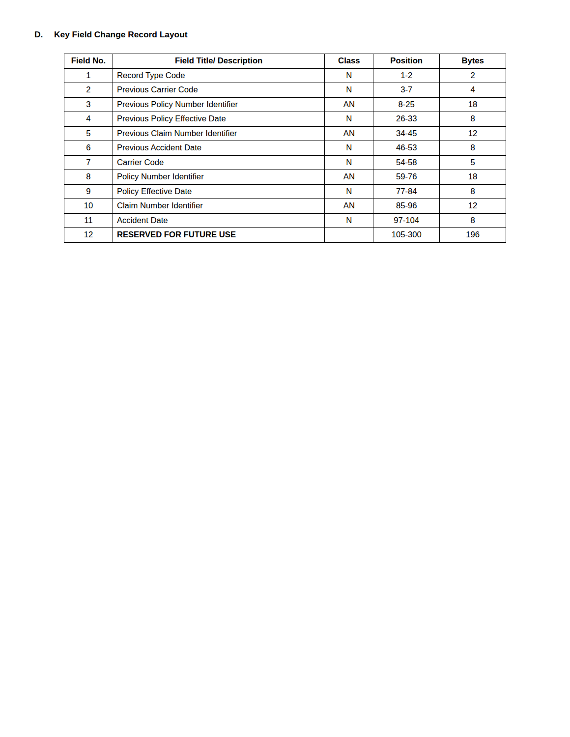D. Key Field Change Record Layout
| Field No. | Field Title/ Description | Class | Position | Bytes |
| --- | --- | --- | --- | --- |
| 1 | Record Type Code | N | 1-2 | 2 |
| 2 | Previous Carrier Code | N | 3-7 | 4 |
| 3 | Previous Policy Number Identifier | AN | 8-25 | 18 |
| 4 | Previous Policy Effective Date | N | 26-33 | 8 |
| 5 | Previous Claim Number Identifier | AN | 34-45 | 12 |
| 6 | Previous Accident Date | N | 46-53 | 8 |
| 7 | Carrier Code | N | 54-58 | 5 |
| 8 | Policy Number Identifier | AN | 59-76 | 18 |
| 9 | Policy Effective Date | N | 77-84 | 8 |
| 10 | Claim Number Identifier | AN | 85-96 | 12 |
| 11 | Accident Date | N | 97-104 | 8 |
| 12 | RESERVED FOR FUTURE USE | | 105-300 | 196 |